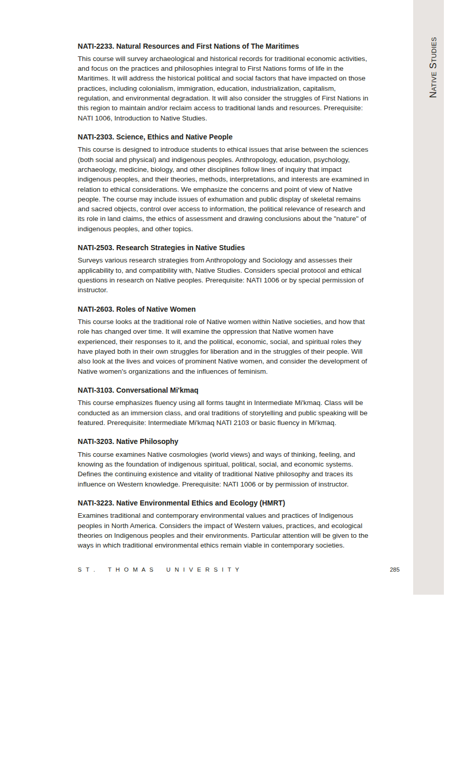Native Studies
NATI-2233. Natural Resources and First Nations of The Maritimes
This course will survey archaeological and historical records for traditional economic activities, and focus on the practices and philosophies integral to First Nations forms of life in the Maritimes. It will address the historical political and social factors that have impacted on those practices, including colonialism, immigration, education, industrialization, capitalism, regulation, and environmental degradation. It will also consider the struggles of First Nations in this region to maintain and/or reclaim access to traditional lands and resources. Prerequisite: NATI 1006, Introduction to Native Studies.
NATI-2303. Science, Ethics and Native People
This course is designed to introduce students to ethical issues that arise between the sciences (both social and physical) and indigenous peoples. Anthropology, education, psychology, archaeology, medicine, biology, and other disciplines follow lines of inquiry that impact indigenous peoples, and their theories, methods, interpretations, and interests are examined in relation to ethical considerations. We emphasize the concerns and point of view of Native people. The course may include issues of exhumation and public display of skeletal remains and sacred objects, control over access to information, the political relevance of research and its role in land claims, the ethics of assessment and drawing conclusions about the "nature" of indigenous peoples, and other topics.
NATI-2503. Research Strategies in Native Studies
Surveys various research strategies from Anthropology and Sociology and assesses their applicability to, and compatibility with, Native Studies. Considers special protocol and ethical questions in research on Native peoples. Prerequisite: NATI 1006 or by special permission of instructor.
NATI-2603. Roles of Native Women
This course looks at the traditional role of Native women within Native societies, and how that role has changed over time. It will examine the oppression that Native women have experienced, their responses to it, and the political, economic, social, and spiritual roles they have played both in their own struggles for liberation and in the struggles of their people. Will also look at the lives and voices of prominent Native women, and consider the development of Native women's organizations and the influences of feminism.
NATI-3103. Conversational Mi'kmaq
This course emphasizes fluency using all forms taught in Intermediate Mi'kmaq. Class will be conducted as an immersion class, and oral traditions of storytelling and public speaking will be featured. Prerequisite: Intermediate Mi'kmaq NATI 2103 or basic fluency in Mi'kmaq.
NATI-3203. Native Philosophy
This course examines Native cosmologies (world views) and ways of thinking, feeling, and knowing as the foundation of indigenous spiritual, political, social, and economic systems. Defines the continuing existence and vitality of traditional Native philosophy and traces its influence on Western knowledge. Prerequisite: NATI 1006 or by permission of instructor.
NATI-3223. Native Environmental Ethics and Ecology (HMRT)
Examines traditional and contemporary environmental values and practices of Indigenous peoples in North America. Considers the impact of Western values, practices, and ecological theories on Indigenous peoples and their environments. Particular attention will be given to the ways in which traditional environmental ethics remain viable in contemporary societies.
S T . T H O M A S U N I V E R S I T Y 285